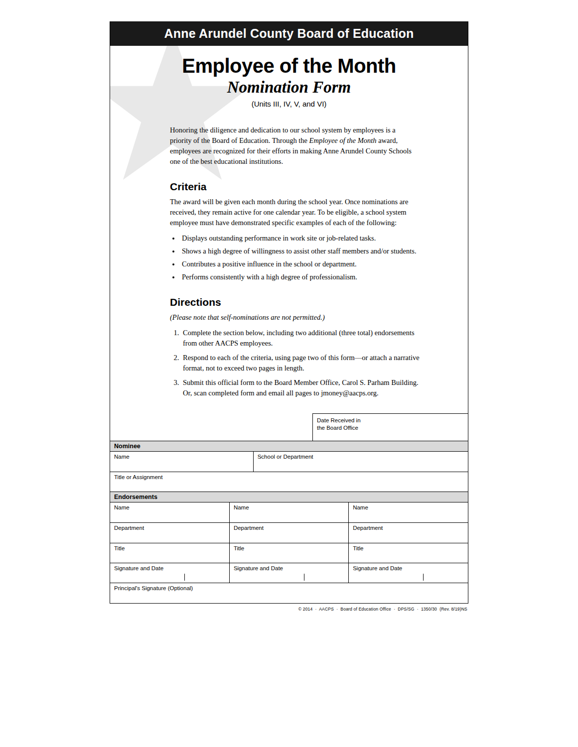Anne Arundel County Board of Education
Employee of the Month
Nomination Form
(Units III, IV, V, and VI)
Honoring the diligence and dedication to our school system by employees is a priority of the Board of Education. Through the Employee of the Month award, employees are recognized for their efforts in making Anne Arundel County Schools one of the best educational institutions.
Criteria
The award will be given each month during the school year. Once nominations are received, they remain active for one calendar year. To be eligible, a school system employee must have demonstrated specific examples of each of the following:
Displays outstanding performance in work site or job-related tasks.
Shows a high degree of willingness to assist other staff members and/or students.
Contributes a positive influence in the school or department.
Performs consistently with a high degree of professionalism.
Directions
(Please note that self-nominations are not permitted.)
Complete the section below, including two additional (three total) endorsements from other AACPS employees.
Respond to each of the criteria, using page two of this form—or attach a narrative format, not to exceed two pages in length.
Submit this official form to the Board Member Office, Carol S. Parham Building. Or, scan completed form and email all pages to jmoney@aacps.org.
Date Received in
the Board Office
Nominee
| Name | School or Department |
| Title or Assignment |
Endorsements
| Name | Name | Name |
| Department | Department | Department |
| Title | Title | Title |
| Signature and Date | Signature and Date | Signature and Date |
| Principal's Signature (Optional) |
© 2014 · AACPS · Board of Education Office · DPS/SG · 1350/30 (Rev. 8/19)NS